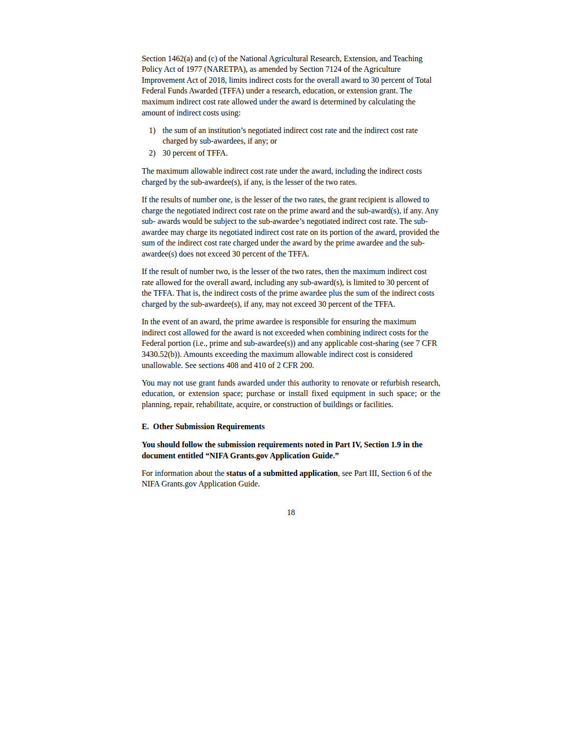Section 1462(a) and (c) of the National Agricultural Research, Extension, and Teaching Policy Act of 1977 (NARETPA), as amended by Section 7124 of the Agriculture Improvement Act of 2018, limits indirect costs for the overall award to 30 percent of Total Federal Funds Awarded (TFFA) under a research, education, or extension grant. The maximum indirect cost rate allowed under the award is determined by calculating the amount of indirect costs using:
1) the sum of an institution’s negotiated indirect cost rate and the indirect cost rate charged by sub-awardees, if any; or
2) 30 percent of TFFA.
The maximum allowable indirect cost rate under the award, including the indirect costs charged by the sub-awardee(s), if any, is the lesser of the two rates.
If the results of number one, is the lesser of the two rates, the grant recipient is allowed to charge the negotiated indirect cost rate on the prime award and the sub-award(s), if any. Any sub- awards would be subject to the sub-awardee’s negotiated indirect cost rate. The sub-awardee may charge its negotiated indirect cost rate on its portion of the award, provided the sum of the indirect cost rate charged under the award by the prime awardee and the sub-awardee(s) does not exceed 30 percent of the TFFA.
If the result of number two, is the lesser of the two rates, then the maximum indirect cost rate allowed for the overall award, including any sub-award(s), is limited to 30 percent of the TFFA. That is, the indirect costs of the prime awardee plus the sum of the indirect costs charged by the sub-awardee(s), if any, may not exceed 30 percent of the TFFA.
In the event of an award, the prime awardee is responsible for ensuring the maximum indirect cost allowed for the award is not exceeded when combining indirect costs for the Federal portion (i.e., prime and sub-awardee(s)) and any applicable cost-sharing (see 7 CFR 3430.52(b)). Amounts exceeding the maximum allowable indirect cost is considered unallowable. See sections 408 and 410 of 2 CFR 200.
You may not use grant funds awarded under this authority to renovate or refurbish research, education, or extension space; purchase or install fixed equipment in such space; or the planning, repair, rehabilitate, acquire, or construction of buildings or facilities.
E. Other Submission Requirements
You should follow the submission requirements noted in Part IV, Section 1.9 in the document entitled “NIFA Grants.gov Application Guide.”
For information about the status of a submitted application, see Part III, Section 6 of the NIFA Grants.gov Application Guide.
18